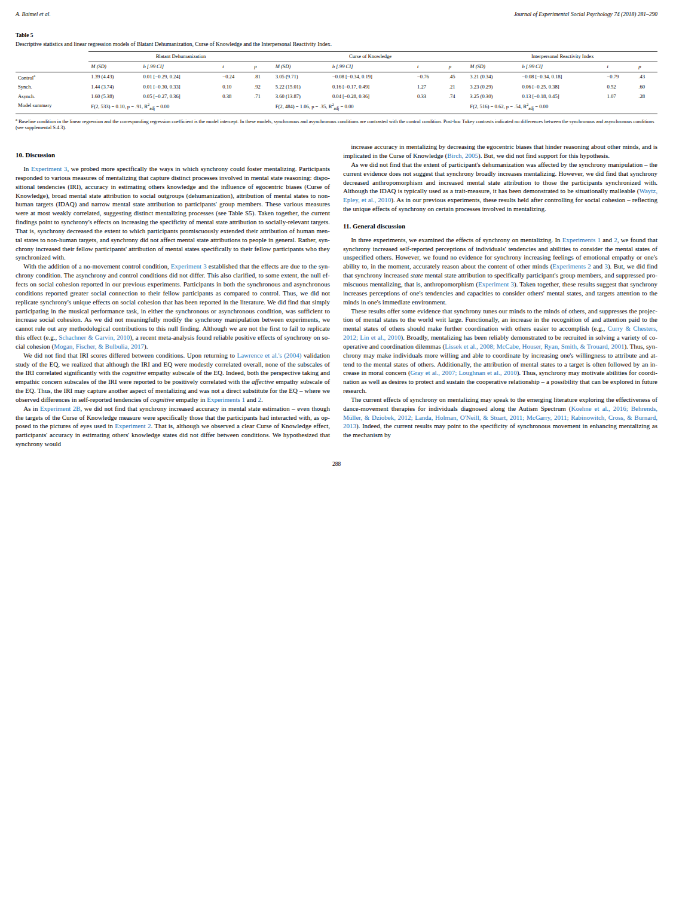A. Baimel et al.
Journal of Experimental Social Psychology 74 (2018) 281–290
Table 5
Descriptive statistics and linear regression models of Blatant Dehumanization, Curse of Knowledge and the Interpersonal Reactivity Index.
| | Blatant Dehumanization | Curse of Knowledge | Interpersonal Reactivity Index |
| --- | --- | --- | --- |
| | M (SD) | b [.99 CI] | t | p | M (SD) | b [.99 CI] | t | p | M (SD) | b [.99 CI] | t | p |
| Control a | 1.39 (4.43) | 0.01 [−0.29, 0.24] | −0.24 | .81 | 3.05 (9.71) | −0.08 [−0.34, 0.19] | −0.76 | .45 | 3.21 (0.34) | −0.08 [−0.34, 0.18] | −0.79 | .43 |
| Synch. | 1.44 (3.74) | 0.01 [−0.30, 0.33] | 0.10 | .92 | 5.22 (15.01) | 0.16 [−0.17, 0.49] | 1.27 | .21 | 3.23 (0.29) | 0.06 [−0.25, 0.38] | 0.52 | .60 |
| Asynch. | 1.60 (5.38) | 0.05 [−0.27, 0.36] | 0.38 | .71 | 3.60 (13.87) | 0.04 [−0.28, 0.36] | 0.33 | .74 | 3.25 (0.30) | 0.13 [−0.18, 0.45] | 1.07 | .28 |
| Model summary | F(2, 533) = 0.10, p = .91, R 2 adj = 0.00 | F(2, 484) = 1.06, p = .35, R 2 adj = 0.00 | F(2, 516) = 0.62, p = .54, R 2 adj = 0.00 |
a Baseline condition in the linear regression and the corresponding regression coefficient is the model intercept. In these models, synchronous and asynchronous conditions are contrasted with the control condition. Post-hoc Tukey contrasts indicated no differences between the synchronous and asynchronous conditions (see supplemental S.4.3).
10. Discussion
In Experiment 3, we probed more specifically the ways in which synchrony could foster mentalizing. Participants responded to various measures of mentalizing that capture distinct processes involved in mental state reasoning: dispositional tendencies (IRI), accuracy in estimating others knowledge and the influence of egocentric biases (Curse of Knowledge), broad mental state attribution to social outgroups (dehumanization), attribution of mental states to non-human targets (IDAQ) and narrow mental state attribution to participants' group members. These various measures were at most weakly correlated, suggesting distinct mentalizing processes (see Table S5). Taken together, the current findings point to synchrony's effects on increasing the specificity of mental state attribution to socially-relevant targets. That is, synchrony decreased the extent to which participants promiscuously extended their attribution of human mental states to non-human targets, and synchrony did not affect mental state attributions to people in general. Rather, synchrony increased their fellow participants' attribution of mental states specifically to their fellow participants who they synchronized with.
With the addition of a no-movement control condition, Experiment 3 established that the effects are due to the synchrony condition. The asynchrony and control conditions did not differ. This also clarified, to some extent, the null effects on social cohesion reported in our previous experiments. Participants in both the synchronous and asynchronous conditions reported greater social connection to their fellow participants as compared to control. Thus, we did not replicate synchrony's unique effects on social cohesion that has been reported in the literature. We did find that simply participating in the musical performance task, in either the synchronous or asynchronous condition, was sufficient to increase social cohesion. As we did not meaningfully modify the synchrony manipulation between experiments, we cannot rule out any methodological contributions to this null finding. Although we are not the first to fail to replicate this effect (e.g., Schachner & Garvin, 2010), a recent meta-analysis found reliable positive effects of synchrony on social cohesion (Mogan, Fischer, & Bulbulia, 2017).
We did not find that IRI scores differed between conditions. Upon returning to Lawrence et al.'s (2004) validation study of the EQ, we realized that although the IRI and EQ were modestly correlated overall, none of the subscales of the IRI correlated significantly with the cognitive empathy subscale of the EQ. Indeed, both the perspective taking and empathic concern subscales of the IRI were reported to be positively correlated with the affective empathy subscale of the EQ. Thus, the IRI may capture another aspect of mentalizing and was not a direct substitute for the EQ – where we observed differences in self-reported tendencies of cognitive empathy in Experiments 1 and 2.
As in Experiment 2B, we did not find that synchrony increased accuracy in mental state estimation – even though the targets of the Curse of Knowledge measure were specifically those that the participants had interacted with, as opposed to the pictures of eyes used in Experiment 2. That is, although we observed a clear Curse of Knowledge effect, participants' accuracy in estimating others' knowledge states did not differ between conditions. We hypothesized that synchrony would
increase accuracy in mentalizing by decreasing the egocentric biases that hinder reasoning about other minds, and is implicated in the Curse of Knowledge (Birch, 2005). But, we did not find support for this hypothesis.
As we did not find that the extent of participant's dehumanization was affected by the synchrony manipulation – the current evidence does not suggest that synchrony broadly increases mentalizing. However, we did find that synchrony decreased anthropomorphism and increased mental state attribution to those the participants synchronized with. Although the IDAQ is typically used as a trait-measure, it has been demonstrated to be situationally malleable (Waytz, Epley, et al., 2010). As in our previous experiments, these results held after controlling for social cohesion – reflecting the unique effects of synchrony on certain processes involved in mentalizing.
11. General discussion
In three experiments, we examined the effects of synchrony on mentalizing. In Experiments 1 and 2, we found that synchrony increased self-reported perceptions of individuals' tendencies and abilities to consider the mental states of unspecified others. However, we found no evidence for synchrony increasing feelings of emotional empathy or one's ability to, in the moment, accurately reason about the content of other minds (Experiments 2 and 3). But, we did find that synchrony increased state mental state attribution to specifically participant's group members, and suppressed promiscuous mentalizing, that is, anthropomorphism (Experiment 3). Taken together, these results suggest that synchrony increases perceptions of one's tendencies and capacities to consider others' mental states, and targets attention to the minds in one's immediate environment.
These results offer some evidence that synchrony tunes our minds to the minds of others, and suppresses the projection of mental states to the world writ large. Functionally, an increase in the recognition of and attention paid to the mental states of others should make further coordination with others easier to accomplish (e.g., Curry & Chesters, 2012; Lin et al., 2010). Broadly, mentalizing has been reliably demonstrated to be recruited in solving a variety of cooperative and coordination dilemmas (Lissek et al., 2008; McCabe, Houser, Ryan, Smith, & Trouard, 2001). Thus, synchrony may make individuals more willing and able to coordinate by increasing one's willingness to attribute and attend to the mental states of others. Additionally, the attribution of mental states to a target is often followed by an increase in moral concern (Gray et al., 2007; Loughnan et al., 2010). Thus, synchrony may motivate abilities for coordination as well as desires to protect and sustain the cooperative relationship – a possibility that can be explored in future research.
The current effects of synchrony on mentalizing may speak to the emerging literature exploring the effectiveness of dance-movement therapies for individuals diagnosed along the Autism Spectrum (Koehne et al., 2016; Behrends, Müller, & Dziobek, 2012; Landa, Holman, O'Neill, & Stuart, 2011; McGarry, 2011; Rabinowitch, Cross, & Burnard, 2013). Indeed, the current results may point to the specificity of synchronous movement in enhancing mentalizing as the mechanism by
288